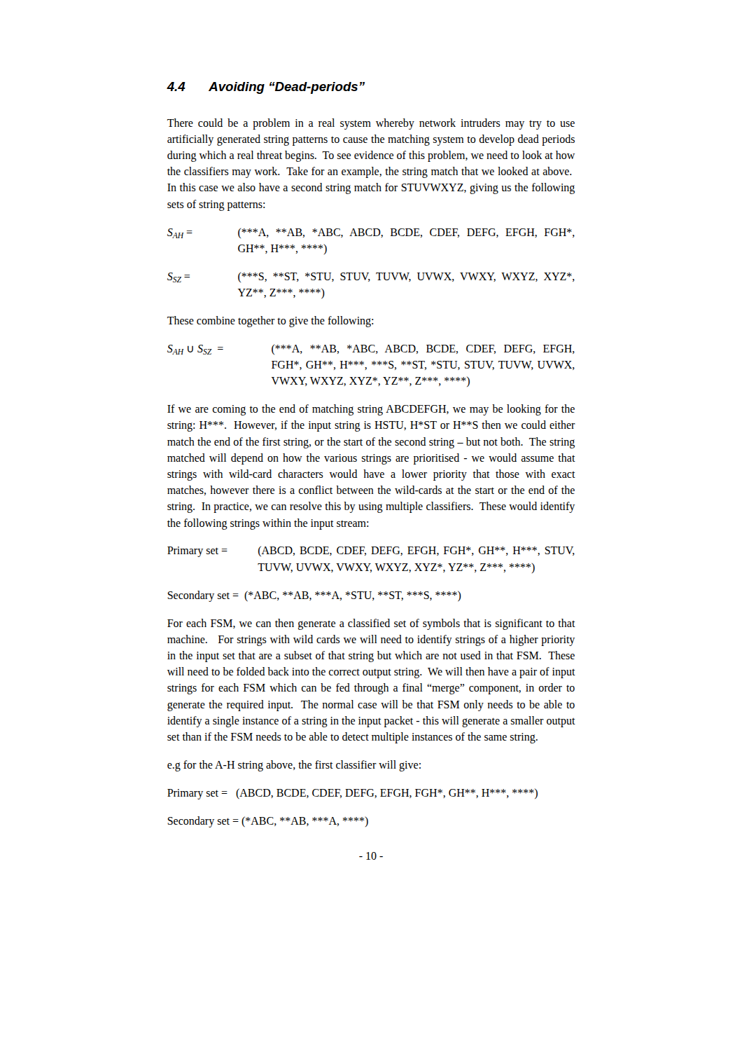4.4 Avoiding “Dead-periods”
There could be a problem in a real system whereby network intruders may try to use artificially generated string patterns to cause the matching system to develop dead periods during which a real threat begins. To see evidence of this problem, we need to look at how the classifiers may work. Take for an example, the string match that we looked at above. In this case we also have a second string match for STUVWXYZ, giving us the following sets of string patterns:
SAH =
(***A, **AB, *ABC, ABCD, BCDE, CDEF, DEFG, EFGH, FGH*, GH**, H***, ****)
SSZ =
(***S, **ST, *STU, STUV, TUVW, UVWX, VWXY, WXYZ, XYZ*, YZ**, Z***, ****)
These combine together to give the following:
SAH ∪ SSZ =
(***A, **AB, *ABC, ABCD, BCDE, CDEF, DEFG, EFGH, FGH*, GH**, H***, ***S, **ST, *STU, STUV, TUVW, UVWX, VWXY, WXYZ, XYZ*, YZ**, Z***, ****)
If we are coming to the end of matching string ABCDEFGH, we may be looking for the string: H***. However, if the input string is HSTU, H*ST or H**S then we could either match the end of the first string, or the start of the second string – but not both. The string matched will depend on how the various strings are prioritised - we would assume that strings with wild-card characters would have a lower priority that those with exact matches, however there is a conflict between the wild-cards at the start or the end of the string. In practice, we can resolve this by using multiple classifiers. These would identify the following strings within the input stream:
Primary set =
(ABCD, BCDE, CDEF, DEFG, EFGH, FGH*, GH**, H***, STUV, TUVW, UVWX, VWXY, WXYZ, XYZ*, YZ**, Z***, ****)
Secondary set = (*ABC, **AB, ***A, *STU, **ST, ***S, ****)
For each FSM, we can then generate a classified set of symbols that is significant to that machine. For strings with wild cards we will need to identify strings of a higher priority in the input set that are a subset of that string but which are not used in that FSM. These will need to be folded back into the correct output string. We will then have a pair of input strings for each FSM which can be fed through a final “merge” component, in order to generate the required input. The normal case will be that FSM only needs to be able to identify a single instance of a string in the input packet - this will generate a smaller output set than if the FSM needs to be able to detect multiple instances of the same string.
e.g for the A-H string above, the first classifier will give:
Primary set = (ABCD, BCDE, CDEF, DEFG, EFGH, FGH*, GH**, H***, ****)
Secondary set = (*ABC, **AB, ***A, ****)
- 10 -